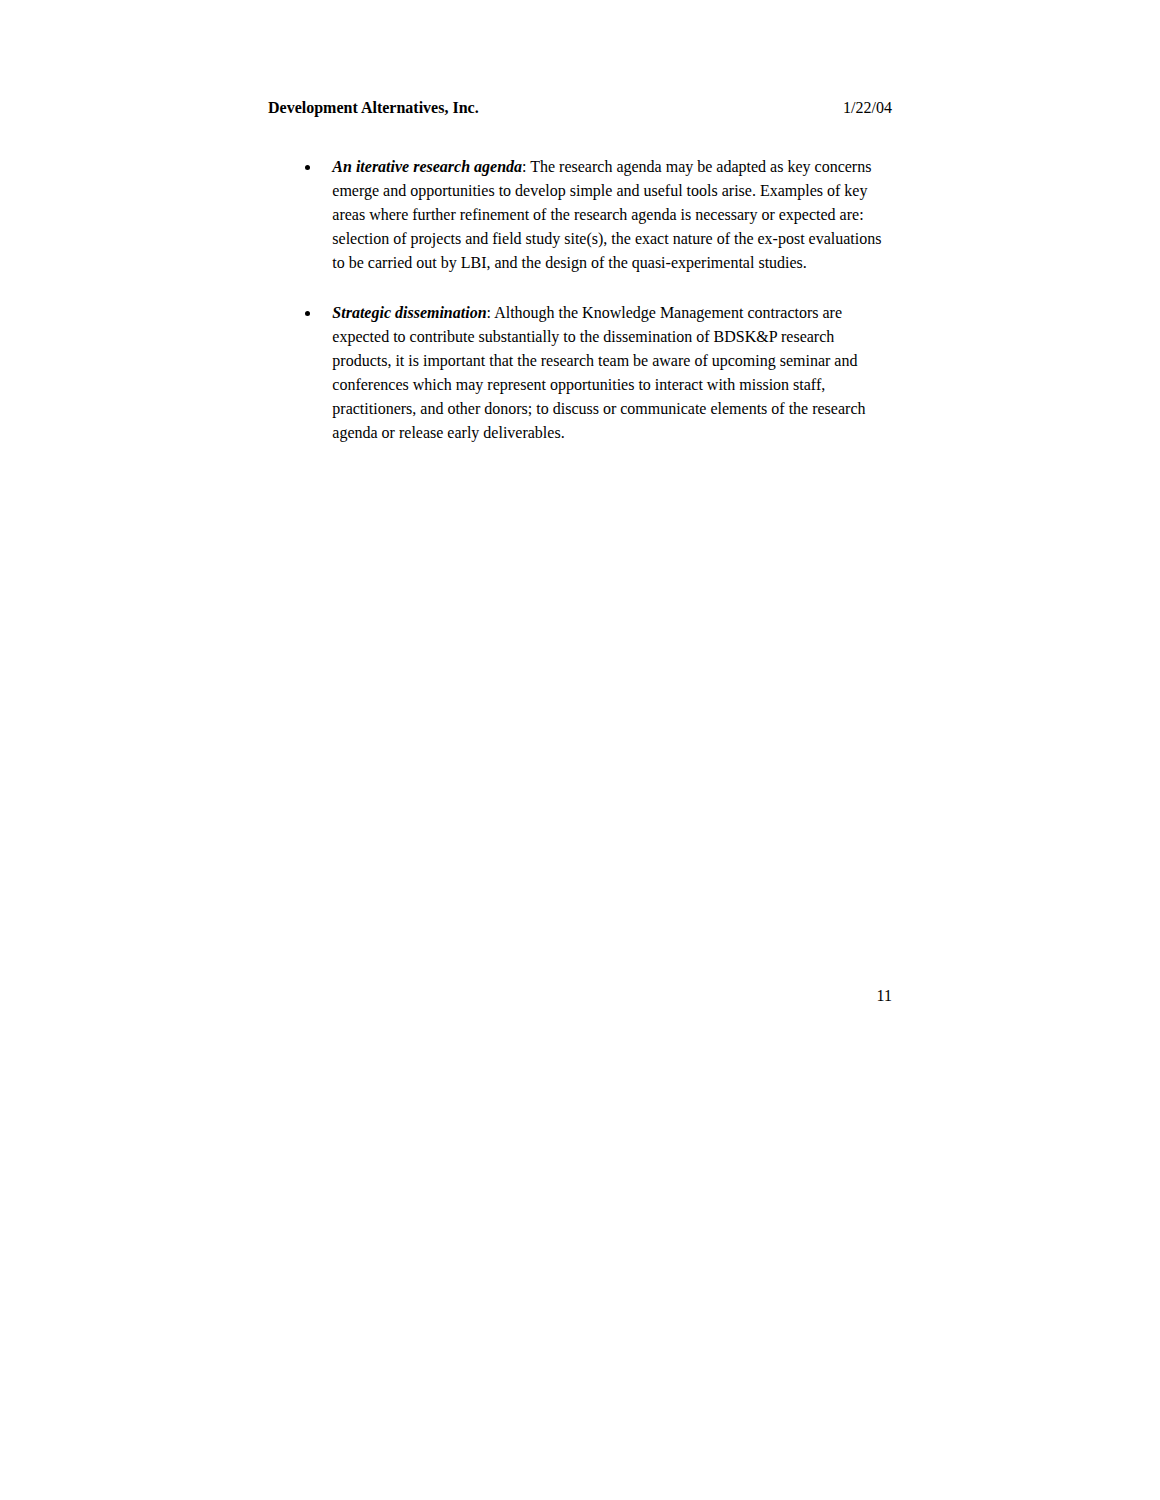Development Alternatives, Inc. 1/22/04
An iterative research agenda: The research agenda may be adapted as key concerns emerge and opportunities to develop simple and useful tools arise. Examples of key areas where further refinement of the research agenda is necessary or expected are: selection of projects and field study site(s), the exact nature of the ex-post evaluations to be carried out by LBI, and the design of the quasi-experimental studies.
Strategic dissemination: Although the Knowledge Management contractors are expected to contribute substantially to the dissemination of BDSK&P research products, it is important that the research team be aware of upcoming seminar and conferences which may represent opportunities to interact with mission staff, practitioners, and other donors; to discuss or communicate elements of the research agenda or release early deliverables.
11